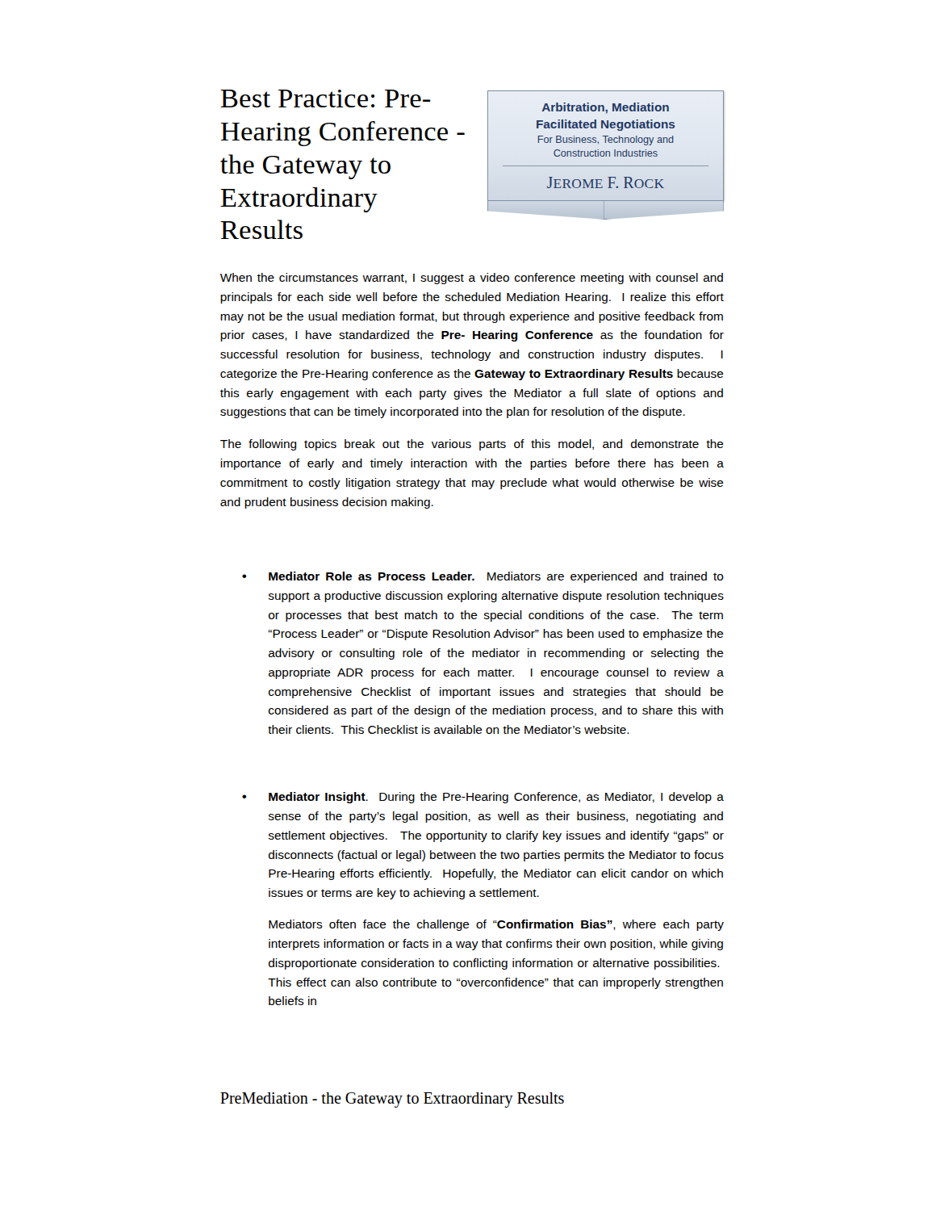Best Practice: Pre-Hearing Conference - the Gateway to Extraordinary Results
Arbitration, Mediation
Facilitated Negotiations
For Business, Technology and
Construction Industries
JEROME F. ROCK
When the circumstances warrant, I suggest a video conference meeting with counsel and principals for each side well before the scheduled Mediation Hearing. I realize this effort may not be the usual mediation format, but through experience and positive feedback from prior cases, I have standardized the Pre- Hearing Conference as the foundation for successful resolution for business, technology and construction industry disputes. I categorize the Pre-Hearing conference as the Gateway to Extraordinary Results because this early engagement with each party gives the Mediator a full slate of options and suggestions that can be timely incorporated into the plan for resolution of the dispute.
The following topics break out the various parts of this model, and demonstrate the importance of early and timely interaction with the parties before there has been a commitment to costly litigation strategy that may preclude what would otherwise be wise and prudent business decision making.
Mediator Role as Process Leader. Mediators are experienced and trained to support a productive discussion exploring alternative dispute resolution techniques or processes that best match to the special conditions of the case. The term “Process Leader” or “Dispute Resolution Advisor” has been used to emphasize the advisory or consulting role of the mediator in recommending or selecting the appropriate ADR process for each matter. I encourage counsel to review a comprehensive Checklist of important issues and strategies that should be considered as part of the design of the mediation process, and to share this with their clients. This Checklist is available on the Mediator’s website.
Mediator Insight. During the Pre-Hearing Conference, as Mediator, I develop a sense of the party’s legal position, as well as their business, negotiating and settlement objectives. The opportunity to clarify key issues and identify “gaps” or disconnects (factual or legal) between the two parties permits the Mediator to focus Pre-Hearing efforts efficiently. Hopefully, the Mediator can elicit candor on which issues or terms are key to achieving a settlement.
Mediators often face the challenge of “Confirmation Bias”, where each party interprets information or facts in a way that confirms their own position, while giving disproportionate consideration to conflicting information or alternative possibilities. This effect can also contribute to “overconfidence” that can improperly strengthen beliefs in
PreMediation - the Gateway to Extraordinary Results